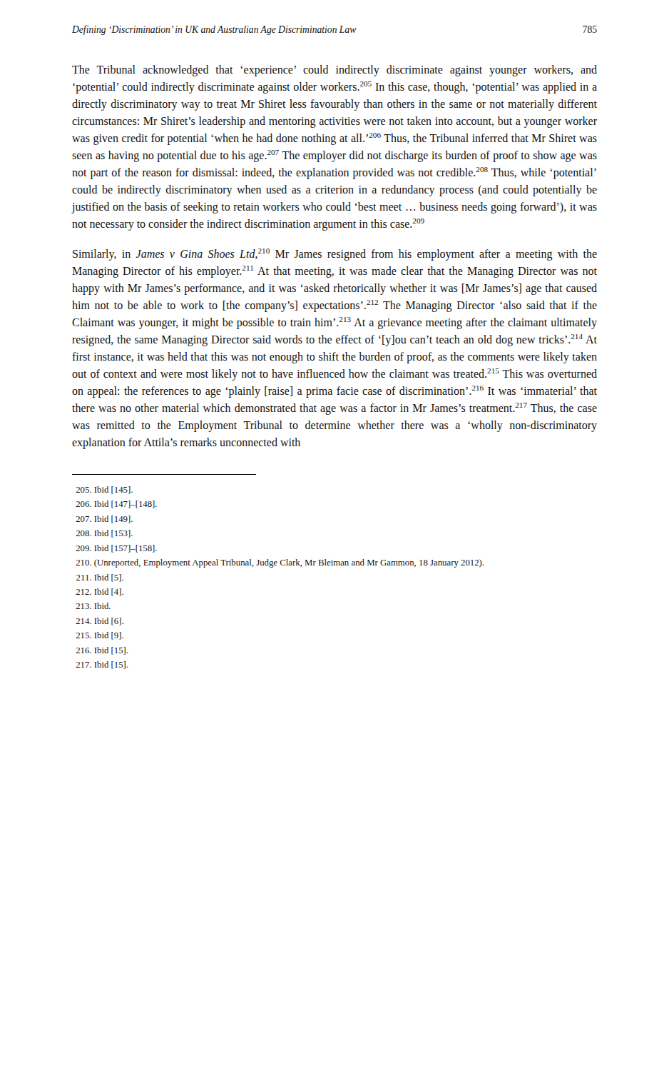Defining ‘Discrimination’ in UK and Australian Age Discrimination Law 785
The Tribunal acknowledged that ‘experience’ could indirectly discriminate against younger workers, and ‘potential’ could indirectly discriminate against older workers.205 In this case, though, ‘potential’ was applied in a directly discriminatory way to treat Mr Shiret less favourably than others in the same or not materially different circumstances: Mr Shiret’s leadership and mentoring activities were not taken into account, but a younger worker was given credit for potential ‘when he had done nothing at all.’206 Thus, the Tribunal inferred that Mr Shiret was seen as having no potential due to his age.207 The employer did not discharge its burden of proof to show age was not part of the reason for dismissal: indeed, the explanation provided was not credible.208 Thus, while ‘potential’ could be indirectly discriminatory when used as a criterion in a redundancy process (and could potentially be justified on the basis of seeking to retain workers who could ‘best meet … business needs going forward’), it was not necessary to consider the indirect discrimination argument in this case.209
Similarly, in James v Gina Shoes Ltd,210 Mr James resigned from his employment after a meeting with the Managing Director of his employer.211 At that meeting, it was made clear that the Managing Director was not happy with Mr James’s performance, and it was ‘asked rhetorically whether it was [Mr James’s] age that caused him not to be able to work to [the company’s] expectations’.212 The Managing Director ‘also said that if the Claimant was younger, it might be possible to train him’.213 At a grievance meeting after the claimant ultimately resigned, the same Managing Director said words to the effect of ‘[y]ou can’t teach an old dog new tricks’.214 At first instance, it was held that this was not enough to shift the burden of proof, as the comments were likely taken out of context and were most likely not to have influenced how the claimant was treated.215 This was overturned on appeal: the references to age ‘plainly [raise] a prima facie case of discrimination’.216 It was ‘immaterial’ that there was no other material which demonstrated that age was a factor in Mr James’s treatment.217 Thus, the case was remitted to the Employment Tribunal to determine whether there was a ‘wholly non-discriminatory explanation for Attila’s remarks unconnected with
Ibid [145].
Ibid [147]–[148].
Ibid [149].
Ibid [153].
Ibid [157]–[158].
(Unreported, Employment Appeal Tribunal, Judge Clark, Mr Bleiman and Mr Gammon, 18 January 2012).
Ibid [5].
Ibid [4].
Ibid.
Ibid [6].
Ibid [9].
Ibid [15].
Ibid [15].